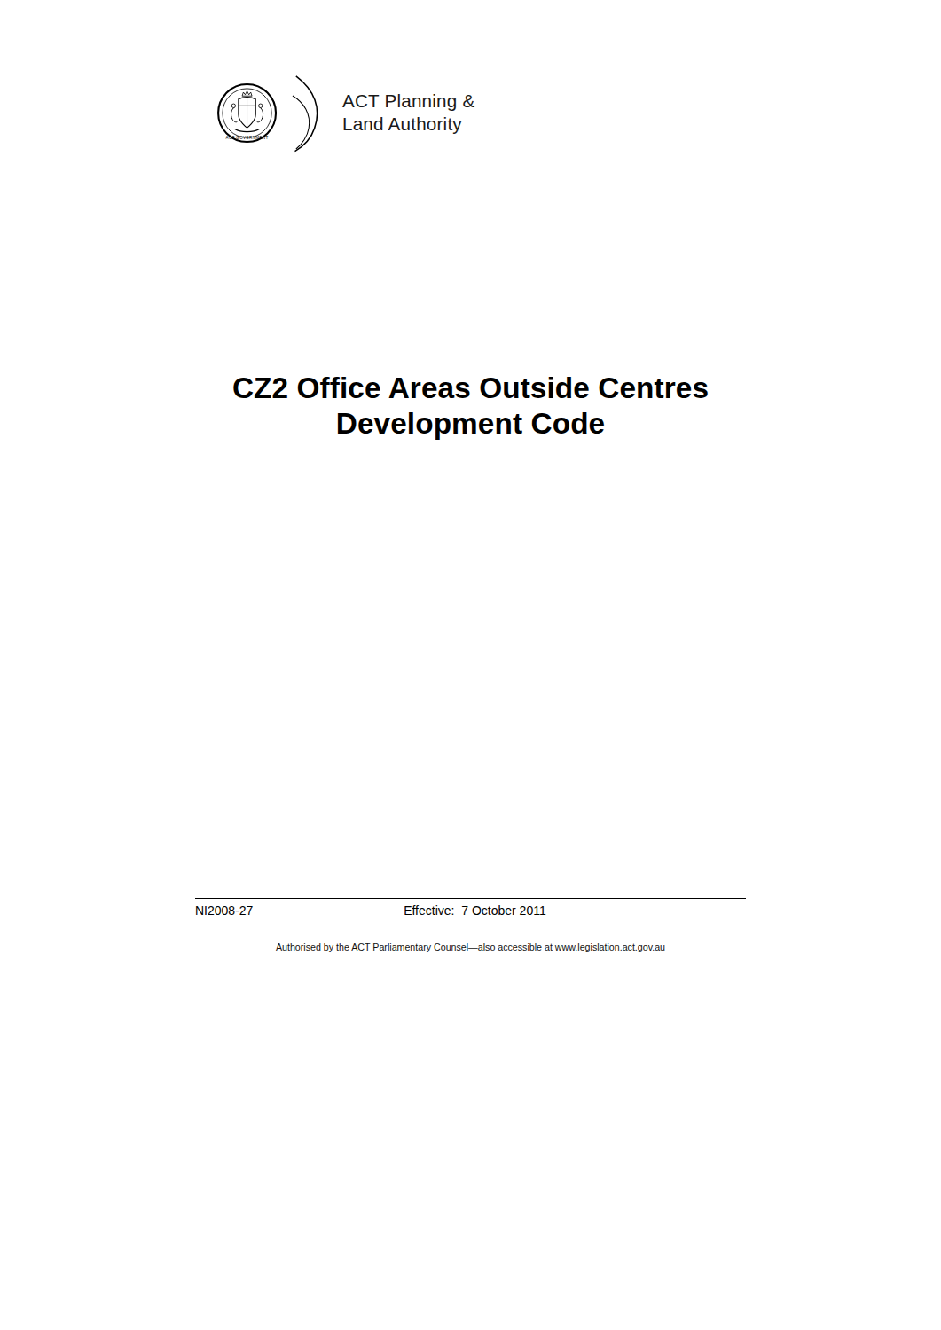ACT GOVERNMENT
ACT Planning &
Land Authority
CZ2 Office Areas Outside Centres
Development Code
NI2008-27
Effective: 7 October 2011
Authorised by the ACT Parliamentary Counsel—also accessible at www.legislation.act.gov.au